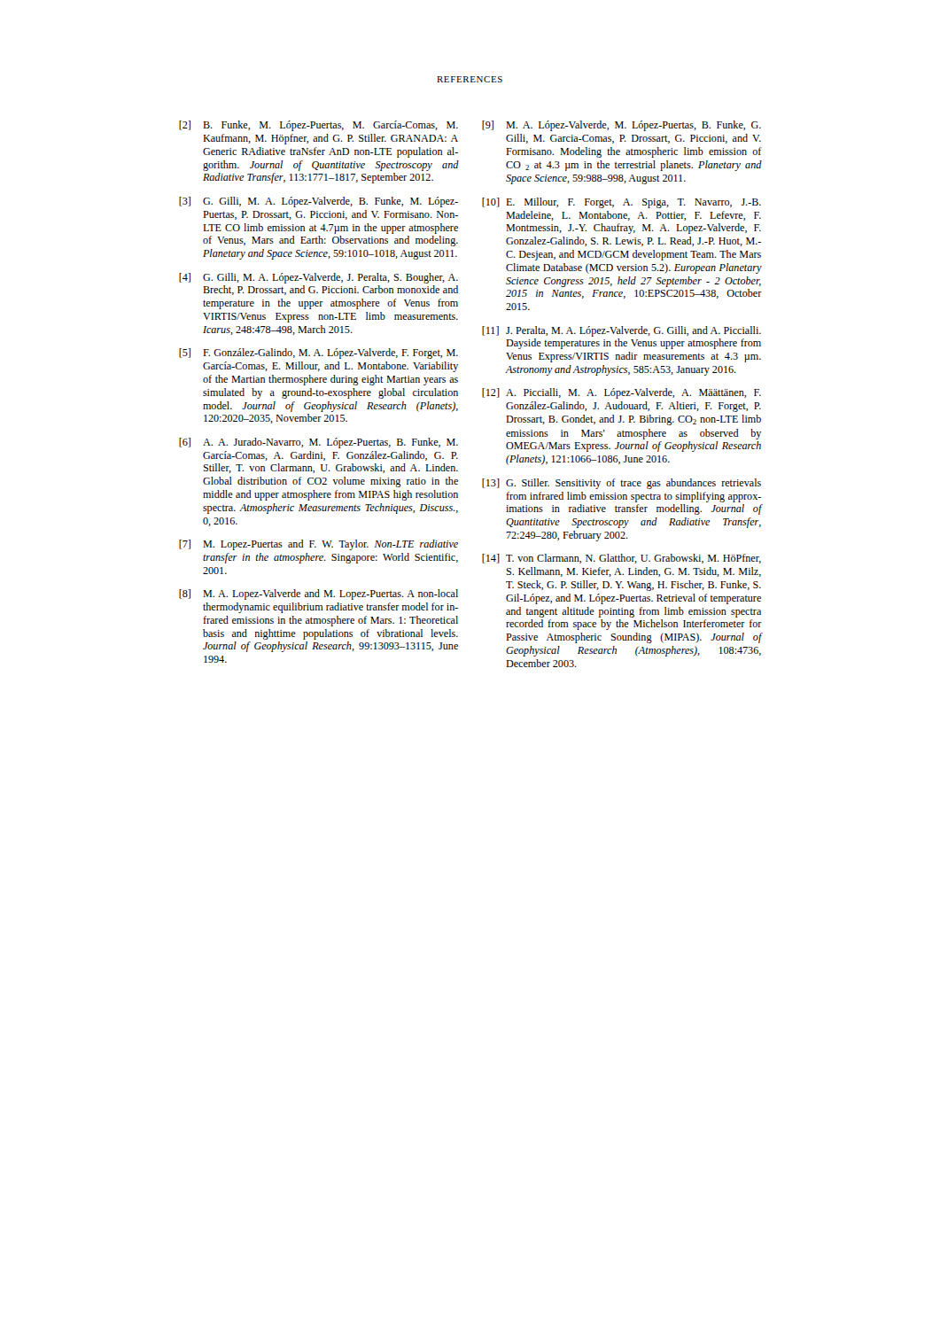REFERENCES
[2]
B. Funke, M. López-Puertas, M. García-Comas, M. Kaufmann, M. Höpfner, and G. P. Stiller. GRANADA: A Generic RAdiative traNsfer AnD non-LTE population algorithm. Journal of Quantitative Spectroscopy and Radiative Transfer, 113:1771–1817, September 2012.
[3]
G. Gilli, M. A. López-Valverde, B. Funke, M. López-Puertas, P. Drossart, G. Piccioni, and V. Formisano. Non-LTE CO limb emission at 4.7µm in the upper atmosphere of Venus, Mars and Earth: Observations and modeling. Planetary and Space Science, 59:1010–1018, August 2011.
[4]
G. Gilli, M. A. López-Valverde, J. Peralta, S. Bougher, A. Brecht, P. Drossart, and G. Piccioni. Carbon monoxide and temperature in the upper atmosphere of Venus from VIRTIS/Venus Express non-LTE limb measurements. Icarus, 248:478–498, March 2015.
[5]
F. González-Galindo, M. A. López-Valverde, F. Forget, M. García-Comas, E. Millour, and L. Montabone. Variability of the Martian thermosphere during eight Martian years as simulated by a ground-to-exosphere global circulation model. Journal of Geophysical Research (Planets), 120:2020–2035, November 2015.
[6]
A. A. Jurado-Navarro, M. López-Puertas, B. Funke, M. García-Comas, A. Gardini, F. González-Galindo, G. P. Stiller, T. von Clarmann, U. Grabowski, and A. Linden. Global distribution of CO2 volume mixing ratio in the middle and upper atmosphere from MIPAS high resolution spectra. Atmospheric Measurements Techniques, Discuss., 0, 2016.
[7]
M. Lopez-Puertas and F. W. Taylor. Non-LTE radiative transfer in the atmosphere. Singapore: World Scientific, 2001.
[8]
M. A. Lopez-Valverde and M. Lopez-Puertas. A non-local thermodynamic equilibrium radiative transfer model for infrared emissions in the atmosphere of Mars. 1: Theoretical basis and nighttime populations of vibrational levels. Journal of Geophysical Research, 99:13093–13115, June 1994.
[9]
M. A. López-Valverde, M. López-Puertas, B. Funke, G. Gilli, M. Garcia-Comas, P. Drossart, G. Piccioni, and V. Formisano. Modeling the atmospheric limb emission of CO 2 at 4.3 µm in the terrestrial planets. Planetary and Space Science, 59:988–998, August 2011.
[10]
E. Millour, F. Forget, A. Spiga, T. Navarro, J.-B. Madeleine, L. Montabone, A. Pottier, F. Lefevre, F. Montmessin, J.-Y. Chaufray, M. A. Lopez-Valverde, F. Gonzalez-Galindo, S. R. Lewis, P. L. Read, J.-P. Huot, M.-C. Desjean, and MCD/GCM development Team. The Mars Climate Database (MCD version 5.2). European Planetary Science Congress 2015, held 27 September - 2 October, 2015 in Nantes, France, 10:EPSC2015–438, October 2015.
[11]
J. Peralta, M. A. López-Valverde, G. Gilli, and A. Piccialli. Dayside temperatures in the Venus upper atmosphere from Venus Express/VIRTIS nadir measurements at 4.3 µm. Astronomy and Astrophysics, 585:A53, January 2016.
[12]
A. Piccialli, M. A. López-Valverde, A. Määttänen, F. González-Galindo, J. Audouard, F. Altieri, F. Forget, P. Drossart, B. Gondet, and J. P. Bibring. CO2 non-LTE limb emissions in Mars' atmosphere as observed by OMEGA/Mars Express. Journal of Geophysical Research (Planets), 121:1066–1086, June 2016.
[13]
G. Stiller. Sensitivity of trace gas abundances retrievals from infrared limb emission spectra to simplifying approximations in radiative transfer modelling. Journal of Quantitative Spectroscopy and Radiative Transfer, 72:249–280, February 2002.
[14]
T. von Clarmann, N. Glatthor, U. Grabowski, M. HöPfner, S. Kellmann, M. Kiefer, A. Linden, G. M. Tsidu, M. Milz, T. Steck, G. P. Stiller, D. Y. Wang, H. Fischer, B. Funke, S. Gil-López, and M. López-Puertas. Retrieval of temperature and tangent altitude pointing from limb emission spectra recorded from space by the Michelson Interferometer for Passive Atmospheric Sounding (MIPAS). Journal of Geophysical Research (Atmospheres), 108:4736, December 2003.